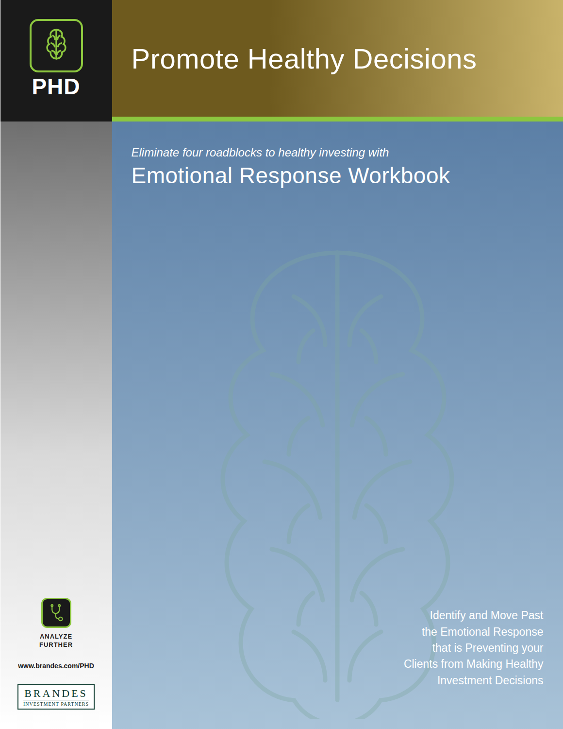PHD
Promote Healthy Decisions
ANALYZE
FURTHER
www.brandes.com/PHD
BRANDES
INVESTMENT PARTNERS
Eliminate four roadblocks to healthy investing with
Emotional Response Workbook
Identify and Move Past
the Emotional Response
that is Preventing your
Clients from Making Healthy
Investment Decisions